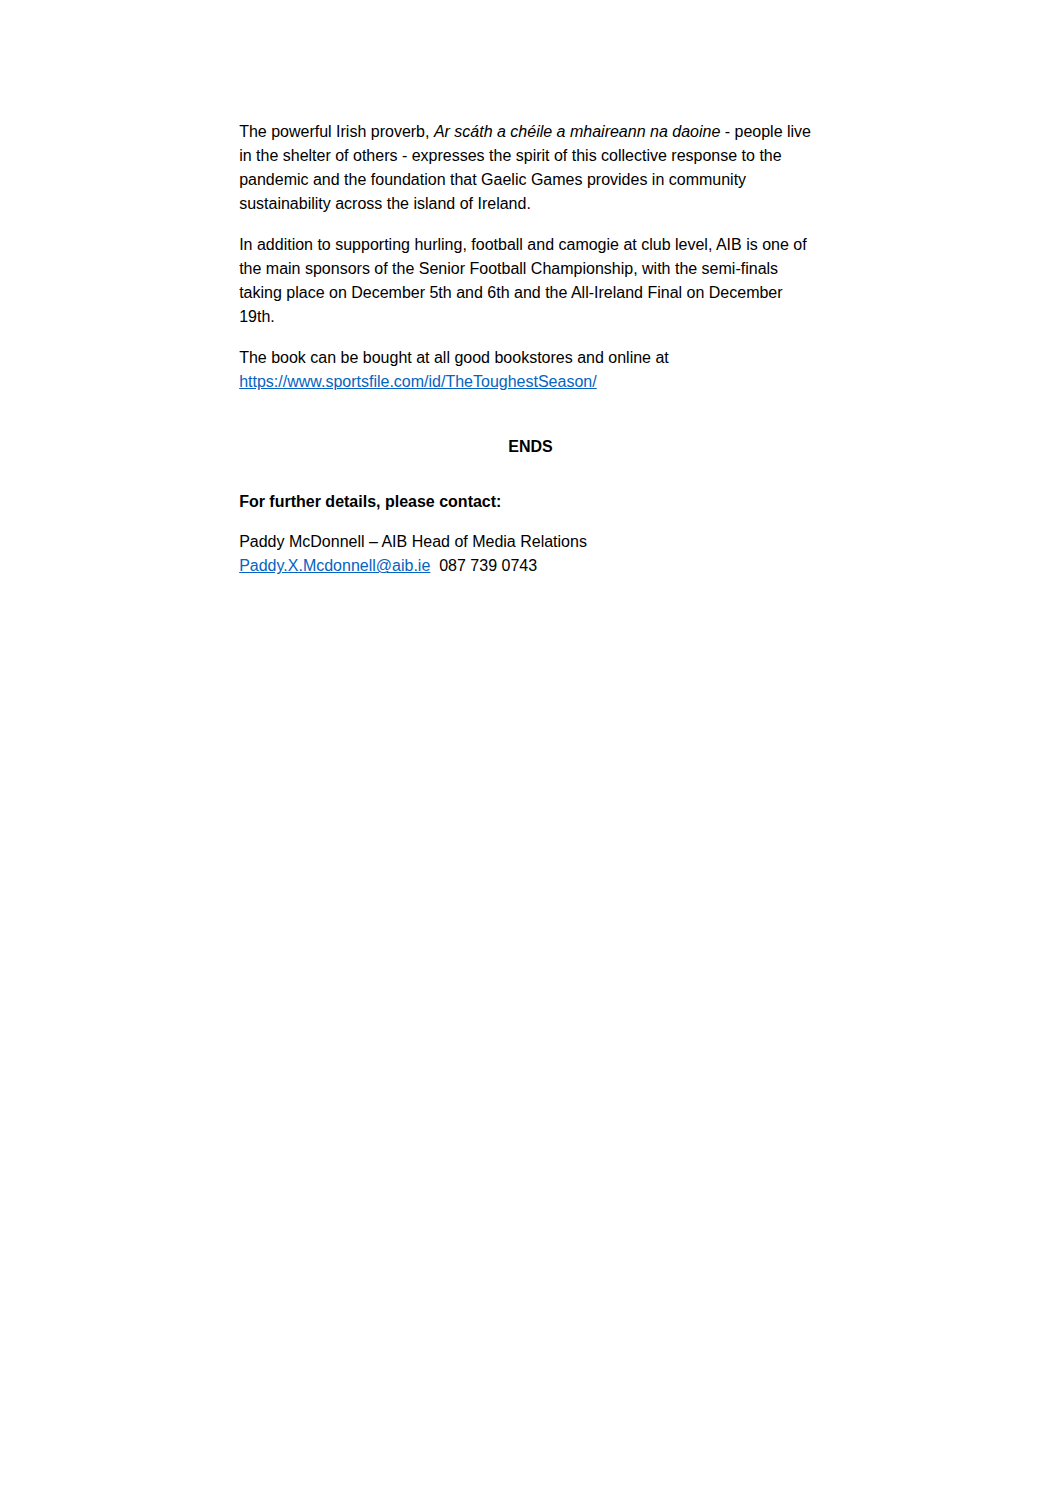The powerful Irish proverb, Ar scáth a chéile a mhaireann na daoine - people live in the shelter of others - expresses the spirit of this collective response to the pandemic and the foundation that Gaelic Games provides in community sustainability across the island of Ireland.
In addition to supporting hurling, football and camogie at club level, AIB is one of the main sponsors of the Senior Football Championship, with the semi-finals taking place on December 5th and 6th and the All-Ireland Final on December 19th.
The book can be bought at all good bookstores and online at
https://www.sportsfile.com/id/TheToughestSeason/
ENDS
For further details, please contact:
Paddy McDonnell – AIB Head of Media Relations Paddy.X.Mcdonnell@aib.ie 087 739 0743